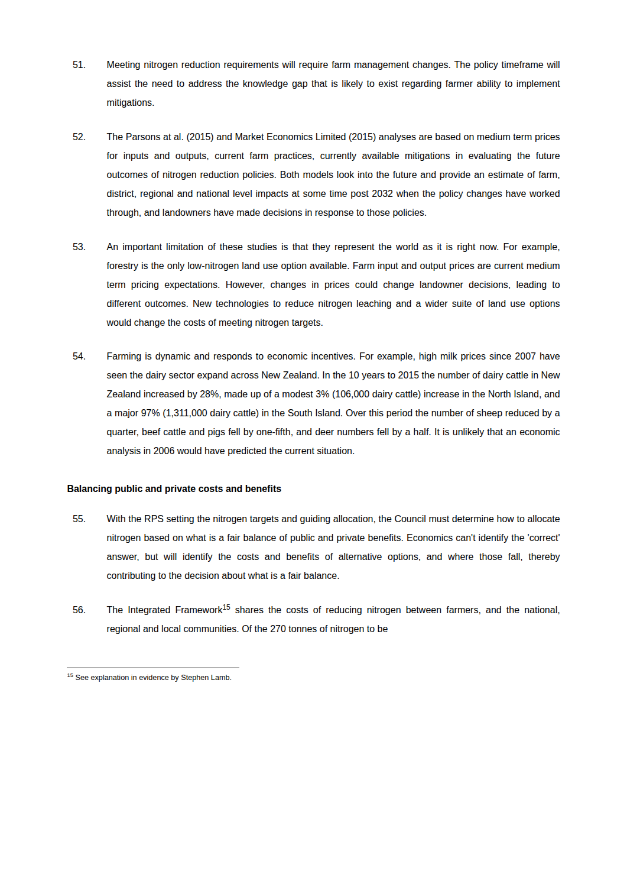Meeting nitrogen reduction requirements will require farm management changes. The policy timeframe will assist the need to address the knowledge gap that is likely to exist regarding farmer ability to implement mitigations.
The Parsons at al. (2015) and Market Economics Limited (2015) analyses are based on medium term prices for inputs and outputs, current farm practices, currently available mitigations in evaluating the future outcomes of nitrogen reduction policies. Both models look into the future and provide an estimate of farm, district, regional and national level impacts at some time post 2032 when the policy changes have worked through, and landowners have made decisions in response to those policies.
An important limitation of these studies is that they represent the world as it is right now. For example, forestry is the only low-nitrogen land use option available. Farm input and output prices are current medium term pricing expectations. However, changes in prices could change landowner decisions, leading to different outcomes. New technologies to reduce nitrogen leaching and a wider suite of land use options would change the costs of meeting nitrogen targets.
Farming is dynamic and responds to economic incentives. For example, high milk prices since 2007 have seen the dairy sector expand across New Zealand. In the 10 years to 2015 the number of dairy cattle in New Zealand increased by 28%, made up of a modest 3% (106,000 dairy cattle) increase in the North Island, and a major 97% (1,311,000 dairy cattle) in the South Island. Over this period the number of sheep reduced by a quarter, beef cattle and pigs fell by one-fifth, and deer numbers fell by a half. It is unlikely that an economic analysis in 2006 would have predicted the current situation.
Balancing public and private costs and benefits
With the RPS setting the nitrogen targets and guiding allocation, the Council must determine how to allocate nitrogen based on what is a fair balance of public and private benefits. Economics can't identify the 'correct' answer, but will identify the costs and benefits of alternative options, and where those fall, thereby contributing to the decision about what is a fair balance.
The Integrated Framework15 shares the costs of reducing nitrogen between farmers, and the national, regional and local communities. Of the 270 tonnes of nitrogen to be
15 See explanation in evidence by Stephen Lamb.